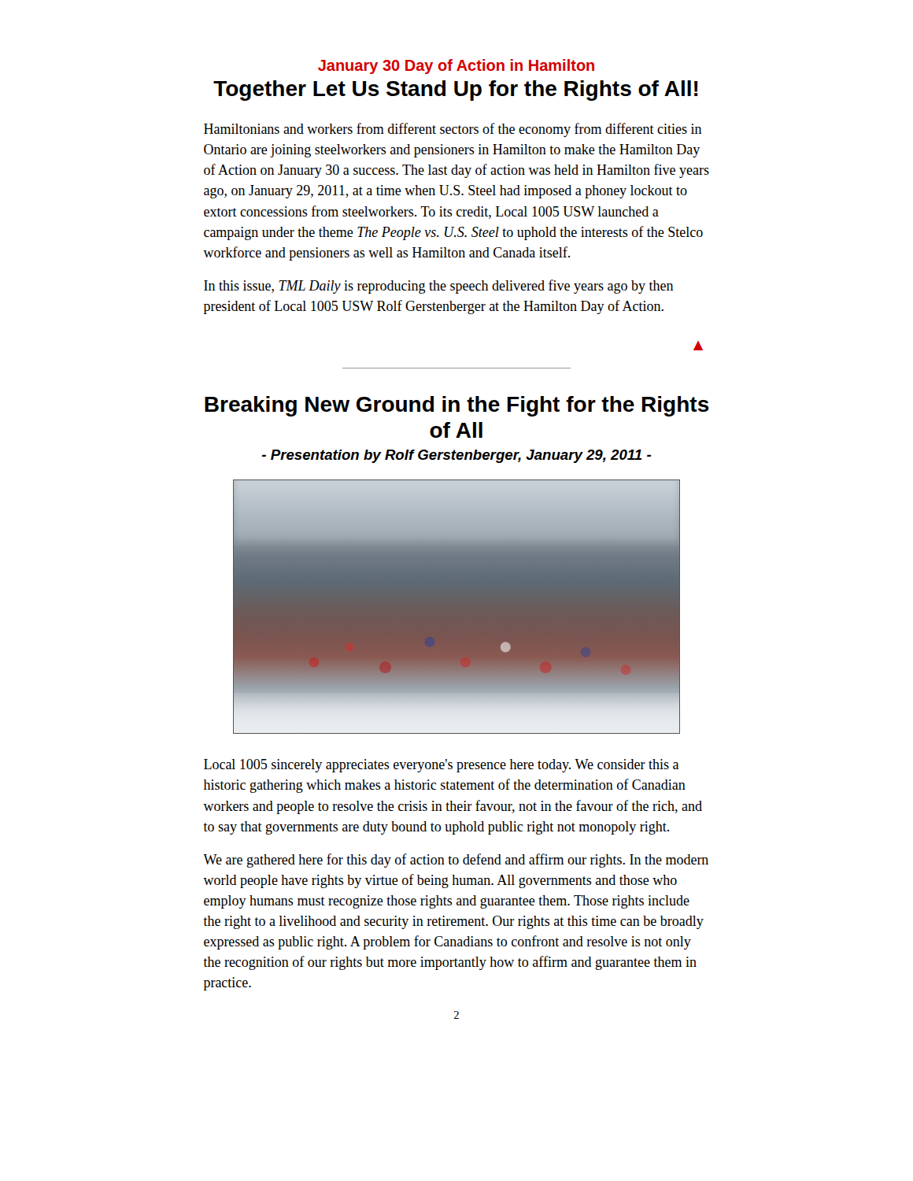January 30 Day of Action in Hamilton
Together Let Us Stand Up for the Rights of All!
Hamiltonians and workers from different sectors of the economy from different cities in Ontario are joining steelworkers and pensioners in Hamilton to make the Hamilton Day of Action on January 30 a success. The last day of action was held in Hamilton five years ago, on January 29, 2011, at a time when U.S. Steel had imposed a phoney lockout to extort concessions from steelworkers. To its credit, Local 1005 USW launched a campaign under the theme The People vs. U.S. Steel to uphold the interests of the Stelco workforce and pensioners as well as Hamilton and Canada itself.
In this issue, TML Daily is reproducing the speech delivered five years ago by then president of Local 1005 USW Rolf Gerstenberger at the Hamilton Day of Action.
▲
Breaking New Ground in the Fight for the Rights of All
- Presentation by Rolf Gerstenberger, January 29, 2011 -
Local 1005 sincerely appreciates everyone's presence here today. We consider this a historic gathering which makes a historic statement of the determination of Canadian workers and people to resolve the crisis in their favour, not in the favour of the rich, and to say that governments are duty bound to uphold public right not monopoly right.
We are gathered here for this day of action to defend and affirm our rights. In the modern world people have rights by virtue of being human. All governments and those who employ humans must recognize those rights and guarantee them. Those rights include the right to a livelihood and security in retirement. Our rights at this time can be broadly expressed as public right. A problem for Canadians to confront and resolve is not only the recognition of our rights but more importantly how to affirm and guarantee them in practice.
2